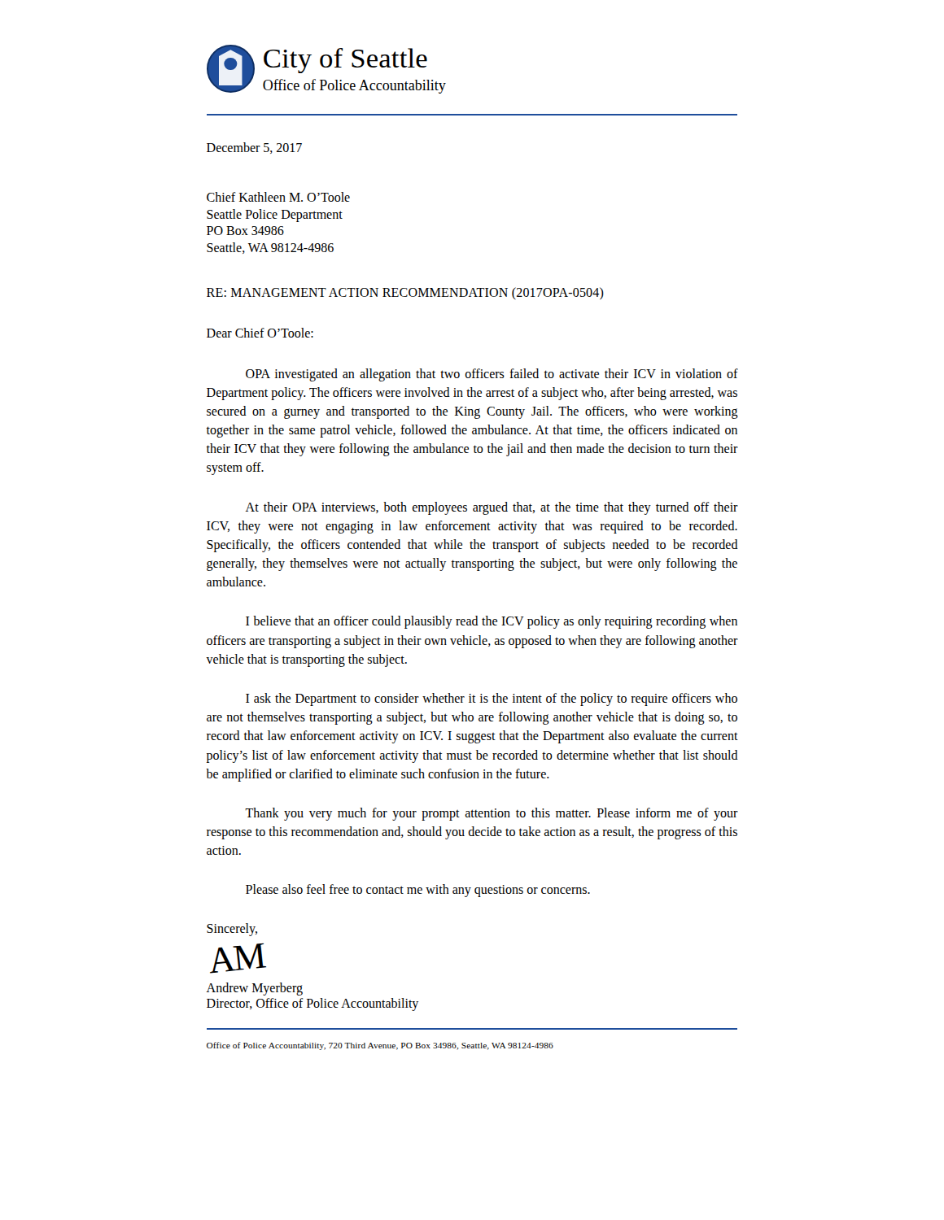City of Seattle
Office of Police Accountability
December 5, 2017
Chief Kathleen M. O’Toole
Seattle Police Department
PO Box 34986
Seattle, WA 98124-4986
RE: MANAGEMENT ACTION RECOMMENDATION (2017OPA-0504)
Dear Chief O’Toole:
OPA investigated an allegation that two officers failed to activate their ICV in violation of Department policy. The officers were involved in the arrest of a subject who, after being arrested, was secured on a gurney and transported to the King County Jail. The officers, who were working together in the same patrol vehicle, followed the ambulance. At that time, the officers indicated on their ICV that they were following the ambulance to the jail and then made the decision to turn their system off.
At their OPA interviews, both employees argued that, at the time that they turned off their ICV, they were not engaging in law enforcement activity that was required to be recorded. Specifically, the officers contended that while the transport of subjects needed to be recorded generally, they themselves were not actually transporting the subject, but were only following the ambulance.
I believe that an officer could plausibly read the ICV policy as only requiring recording when officers are transporting a subject in their own vehicle, as opposed to when they are following another vehicle that is transporting the subject.
I ask the Department to consider whether it is the intent of the policy to require officers who are not themselves transporting a subject, but who are following another vehicle that is doing so, to record that law enforcement activity on ICV. I suggest that the Department also evaluate the current policy’s list of law enforcement activity that must be recorded to determine whether that list should be amplified or clarified to eliminate such confusion in the future.
Thank you very much for your prompt attention to this matter. Please inform me of your response to this recommendation and, should you decide to take action as a result, the progress of this action.
Please also feel free to contact me with any questions or concerns.
Sincerely,
AM
Andrew Myerberg
Director, Office of Police Accountability
Office of Police Accountability, 720 Third Avenue, PO Box 34986, Seattle, WA 98124-4986